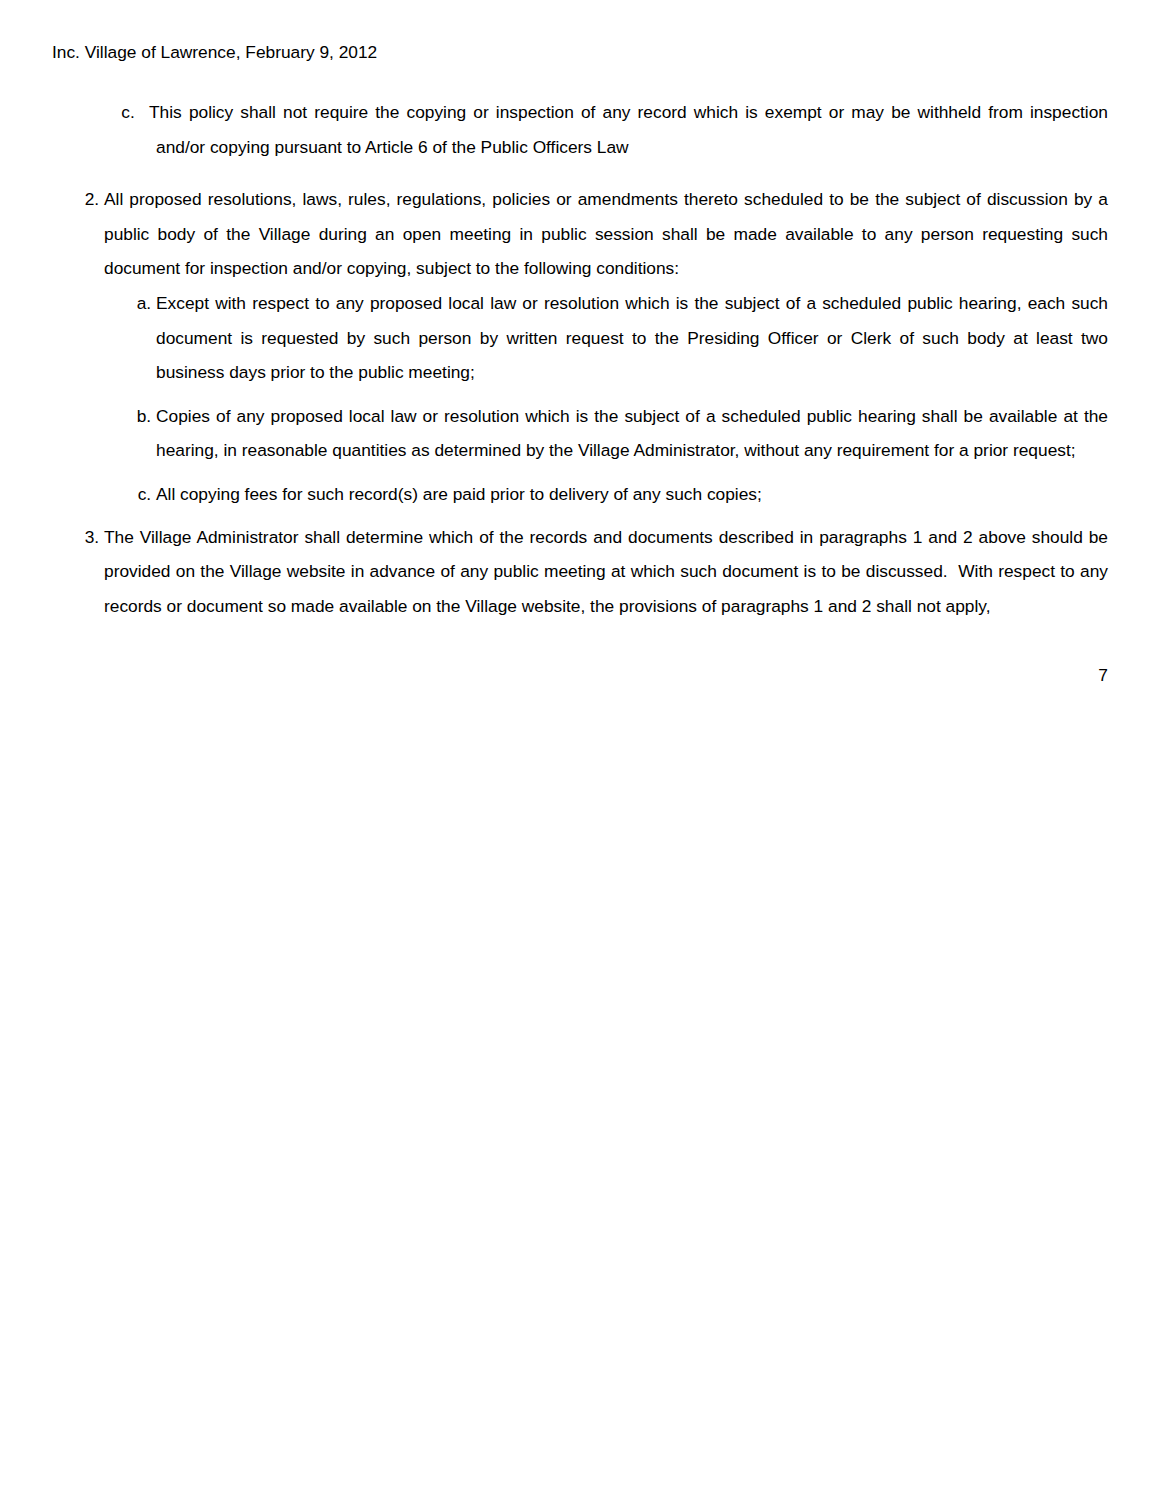Inc. Village of Lawrence, February 9, 2012
c. This policy shall not require the copying or inspection of any record which is exempt or may be withheld from inspection and/or copying pursuant to Article 6 of the Public Officers Law
All proposed resolutions, laws, rules, regulations, policies or amendments thereto scheduled to be the subject of discussion by a public body of the Village during an open meeting in public session shall be made available to any person requesting such document for inspection and/or copying, subject to the following conditions:
Except with respect to any proposed local law or resolution which is the subject of a scheduled public hearing, each such document is requested by such person by written request to the Presiding Officer or Clerk of such body at least two business days prior to the public meeting;
Copies of any proposed local law or resolution which is the subject of a scheduled public hearing shall be available at the hearing, in reasonable quantities as determined by the Village Administrator, without any requirement for a prior request;
All copying fees for such record(s) are paid prior to delivery of any such copies;
The Village Administrator shall determine which of the records and documents described in paragraphs 1 and 2 above should be provided on the Village website in advance of any public meeting at which such document is to be discussed. With respect to any records or document so made available on the Village website, the provisions of paragraphs 1 and 2 shall not apply,
7